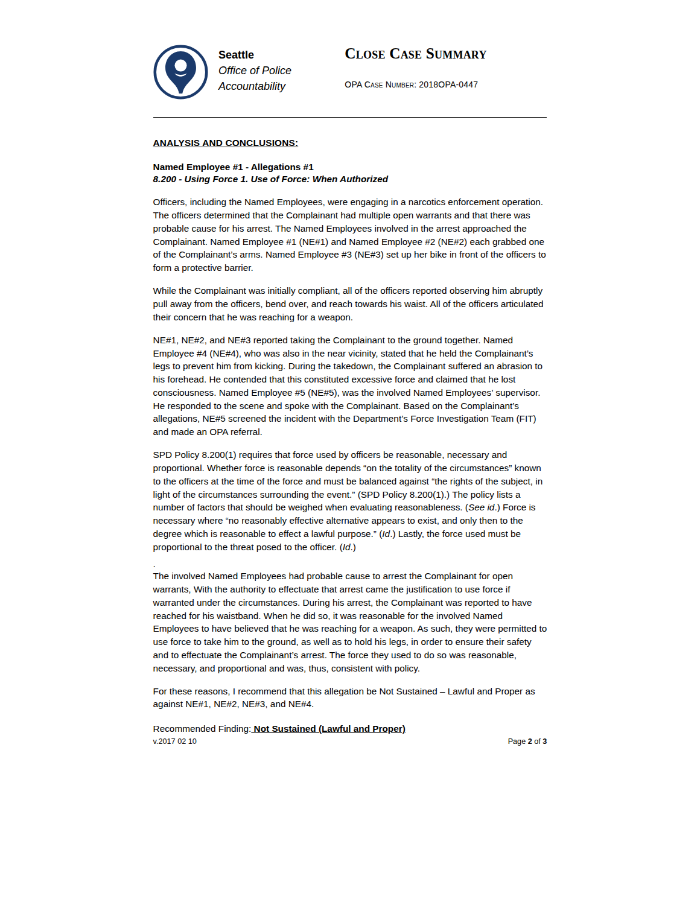Seattle
Office of Police
Accountability
Close Case Summary
OPA Case Number: 2018OPA-0447
ANALYSIS AND CONCLUSIONS:
Named Employee #1 - Allegations #1
8.200 - Using Force 1. Use of Force: When Authorized
Officers, including the Named Employees, were engaging in a narcotics enforcement operation. The officers determined that the Complainant had multiple open warrants and that there was probable cause for his arrest. The Named Employees involved in the arrest approached the Complainant. Named Employee #1 (NE#1) and Named Employee #2 (NE#2) each grabbed one of the Complainant’s arms. Named Employee #3 (NE#3) set up her bike in front of the officers to form a protective barrier.
While the Complainant was initially compliant, all of the officers reported observing him abruptly pull away from the officers, bend over, and reach towards his waist. All of the officers articulated their concern that he was reaching for a weapon.
NE#1, NE#2, and NE#3 reported taking the Complainant to the ground together. Named Employee #4 (NE#4), who was also in the near vicinity, stated that he held the Complainant’s legs to prevent him from kicking. During the takedown, the Complainant suffered an abrasion to his forehead. He contended that this constituted excessive force and claimed that he lost consciousness. Named Employee #5 (NE#5), was the involved Named Employees’ supervisor. He responded to the scene and spoke with the Complainant. Based on the Complainant’s allegations, NE#5 screened the incident with the Department’s Force Investigation Team (FIT) and made an OPA referral.
SPD Policy 8.200(1) requires that force used by officers be reasonable, necessary and proportional. Whether force is reasonable depends “on the totality of the circumstances” known to the officers at the time of the force and must be balanced against “the rights of the subject, in light of the circumstances surrounding the event.” (SPD Policy 8.200(1).) The policy lists a number of factors that should be weighed when evaluating reasonableness. (See id.) Force is necessary where “no reasonably effective alternative appears to exist, and only then to the degree which is reasonable to effect a lawful purpose.” (Id.) Lastly, the force used must be proportional to the threat posed to the officer. (Id.)
.
The involved Named Employees had probable cause to arrest the Complainant for open warrants, With the authority to effectuate that arrest came the justification to use force if warranted under the circumstances. During his arrest, the Complainant was reported to have reached for his waistband. When he did so, it was reasonable for the involved Named Employees to have believed that he was reaching for a weapon. As such, they were permitted to use force to take him to the ground, as well as to hold his legs, in order to ensure their safety and to effectuate the Complainant’s arrest. The force they used to do so was reasonable, necessary, and proportional and was, thus, consistent with policy.
For these reasons, I recommend that this allegation be Not Sustained – Lawful and Proper as against NE#1, NE#2, NE#3, and NE#4.
Recommended Finding: Not Sustained (Lawful and Proper)
v.2017 02 10
Page 2 of 3